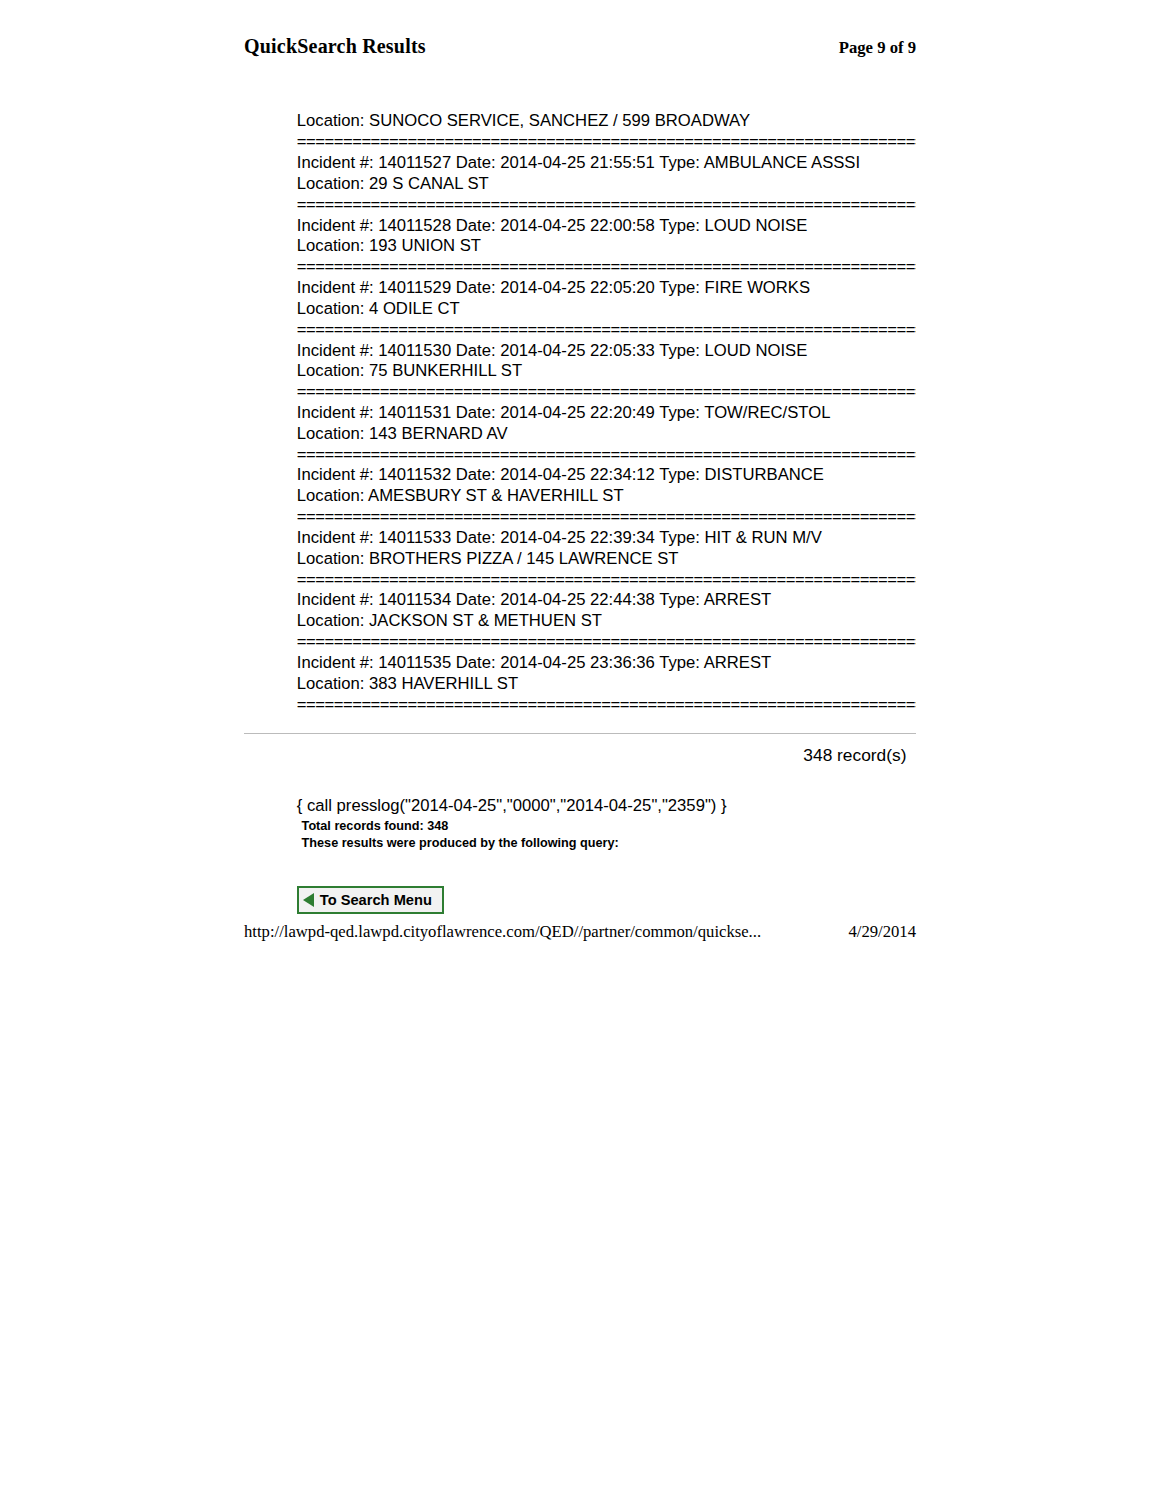QuickSearch Results Page 9 of 9
Location: SUNOCO SERVICE, SANCHEZ / 599 BROADWAY
========================================================================
Incident #: 14011527 Date: 2014-04-25 21:55:51 Type: AMBULANCE ASSSI
Location: 29 S CANAL ST
========================================================================
Incident #: 14011528 Date: 2014-04-25 22:00:58 Type: LOUD NOISE
Location: 193 UNION ST
========================================================================
Incident #: 14011529 Date: 2014-04-25 22:05:20 Type: FIRE WORKS
Location: 4 ODILE CT
========================================================================
Incident #: 14011530 Date: 2014-04-25 22:05:33 Type: LOUD NOISE
Location: 75 BUNKERHILL ST
========================================================================
Incident #: 14011531 Date: 2014-04-25 22:20:49 Type: TOW/REC/STOL
Location: 143 BERNARD AV
========================================================================
Incident #: 14011532 Date: 2014-04-25 22:34:12 Type: DISTURBANCE
Location: AMESBURY ST & HAVERHILL ST
========================================================================
Incident #: 14011533 Date: 2014-04-25 22:39:34 Type: HIT & RUN M/V
Location: BROTHERS PIZZA / 145 LAWRENCE ST
========================================================================
Incident #: 14011534 Date: 2014-04-25 22:44:38 Type: ARREST
Location: JACKSON ST & METHUEN ST
========================================================================
Incident #: 14011535 Date: 2014-04-25 23:36:36 Type: ARREST
Location: 383 HAVERHILL ST
========================================================================
348 record(s)
{ call presslog("2014-04-25","0000","2014-04-25","2359") }
Total records found: 348
These results were produced by the following query:
To Search Menu
http://lawpd-qed.lawpd.cityoflawrence.com/QED//partner/common/quickse... 4/29/2014